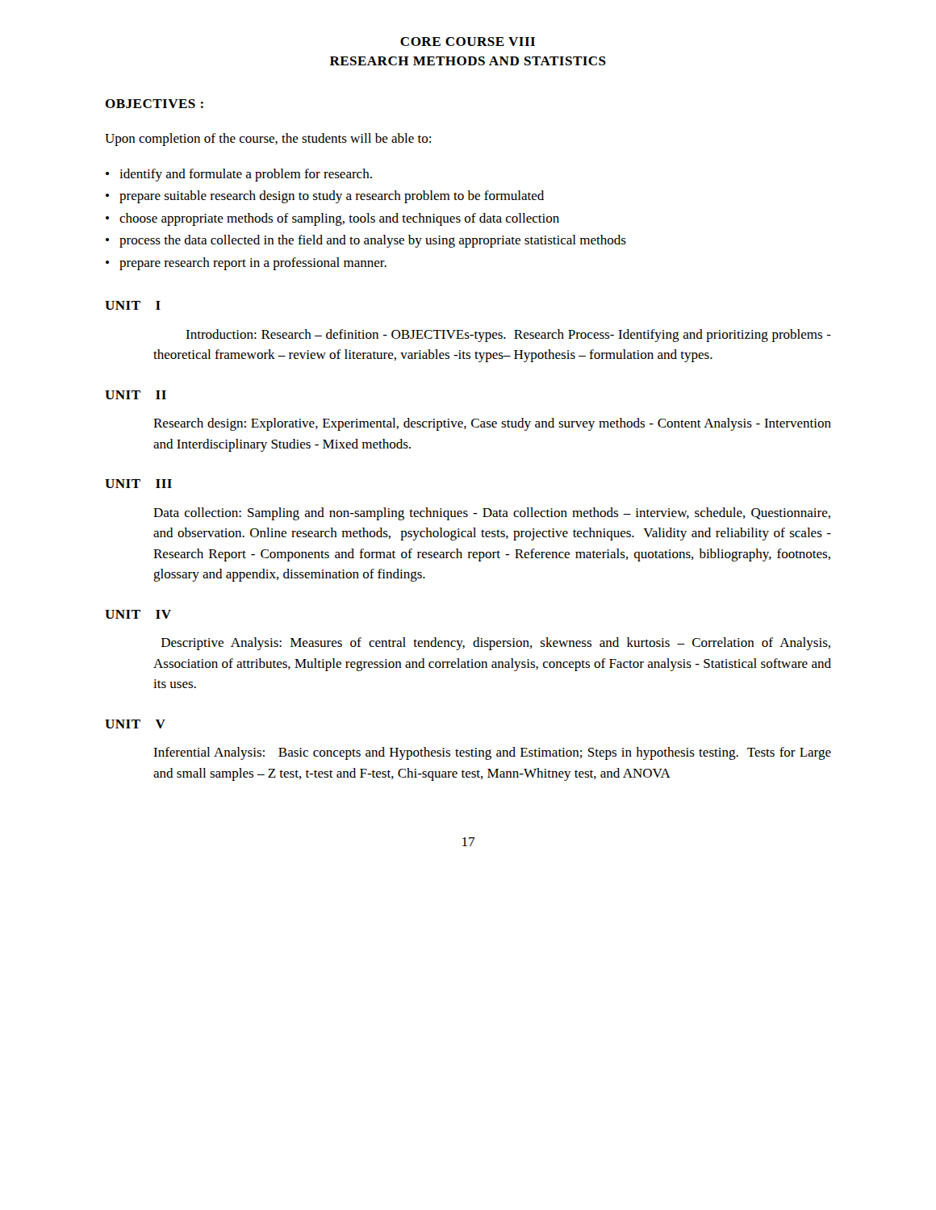CORE COURSE VIII RESEARCH METHODS AND STATISTICS
OBJECTIVES :
Upon completion of the course, the students will be able to:
identify and formulate a problem for research.
prepare suitable research design to study a research problem to be formulated
choose appropriate methods of sampling, tools and techniques of data collection
process the data collected in the field and to analyse by using appropriate statistical methods
prepare research report in a professional manner.
UNITI
Introduction: Research – definition - OBJECTIVEs-types. Research Process- Identifying and prioritizing problems - theoretical framework – review of literature, variables -its types– Hypothesis – formulation and types.
UNITII
Research design: Explorative, Experimental, descriptive, Case study and survey methods - Content Analysis - Intervention and Interdisciplinary Studies - Mixed methods.
UNITIII
Data collection: Sampling and non-sampling techniques - Data collection methods – interview, schedule, Questionnaire, and observation. Online research methods, psychological tests, projective techniques. Validity and reliability of scales - Research Report - Components and format of research report - Reference materials, quotations, bibliography, footnotes, glossary and appendix, dissemination of findings.
UNITIV
Descriptive Analysis: Measures of central tendency, dispersion, skewness and kurtosis – Correlation of Analysis, Association of attributes, Multiple regression and correlation analysis, concepts of Factor analysis - Statistical software and its uses.
UNITV
Inferential Analysis: Basic concepts and Hypothesis testing and Estimation; Steps in hypothesis testing. Tests for Large and small samples – Z test, t-test and F-test, Chi-square test, Mann-Whitney test, and ANOVA
17